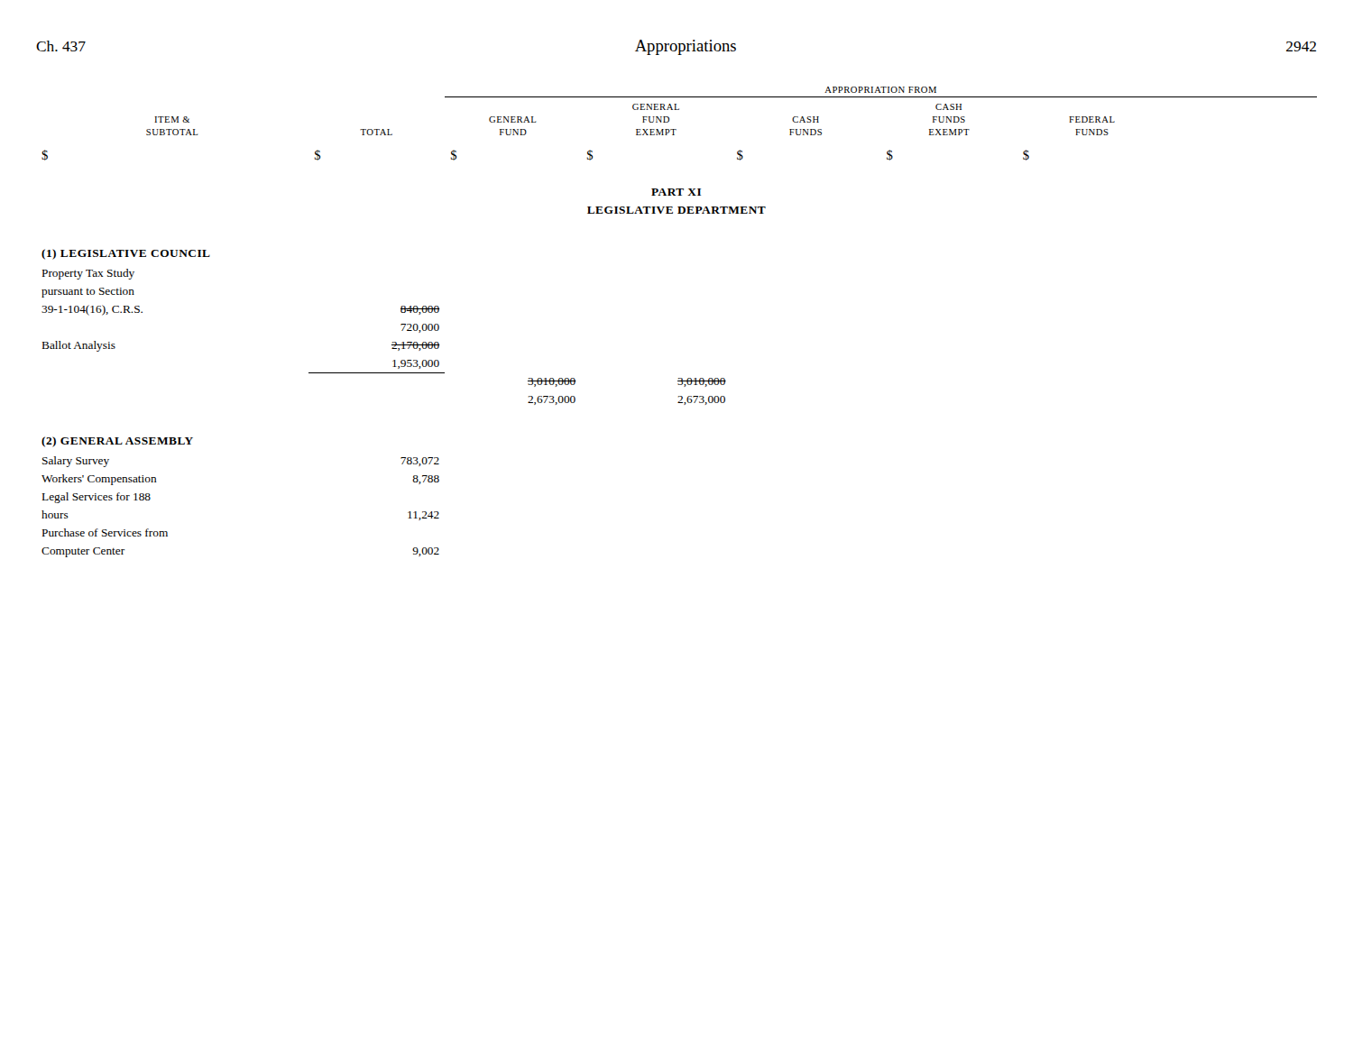Ch. 437
Appropriations
2942
| | | APPROPRIATION FROM |
| ITEM & SUBTOTAL | TOTAL | GENERAL FUND | GENERAL FUND EXEMPT | CASH FUNDS | CASH FUNDS EXEMPT | FEDERAL FUNDS | |
| $ | $ | $ | $ | $ | $ | $ | |
| PART XI |
| LEGISLATIVE DEPARTMENT |
| (1) LEGISLATIVE COUNCIL |
| Property Tax Study | | | | | | | |
| pursuant to Section | | | | | | | |
| 39-1-104(16), C.R.S. | 840,000 | | | | | | |
| | 720,000 | | | | | | |
| Ballot Analysis | 2,170,000 | | | | | | |
| | 1,953,000 | | | | | | |
| | | 3,010,000 | 3,010,000 | | | | |
| | | 2,673,000 | 2,673,000 | | | | |
| (2) GENERAL ASSEMBLY |
| Salary Survey | 783,072 | | | | | | |
| Workers' Compensation | 8,788 | | | | | | |
| Legal Services for 188 | | | | | | | |
| hours | 11,242 | | | | | | |
| Purchase of Services from | | | | | | | |
| Computer Center | 9,002 | | | | | | |